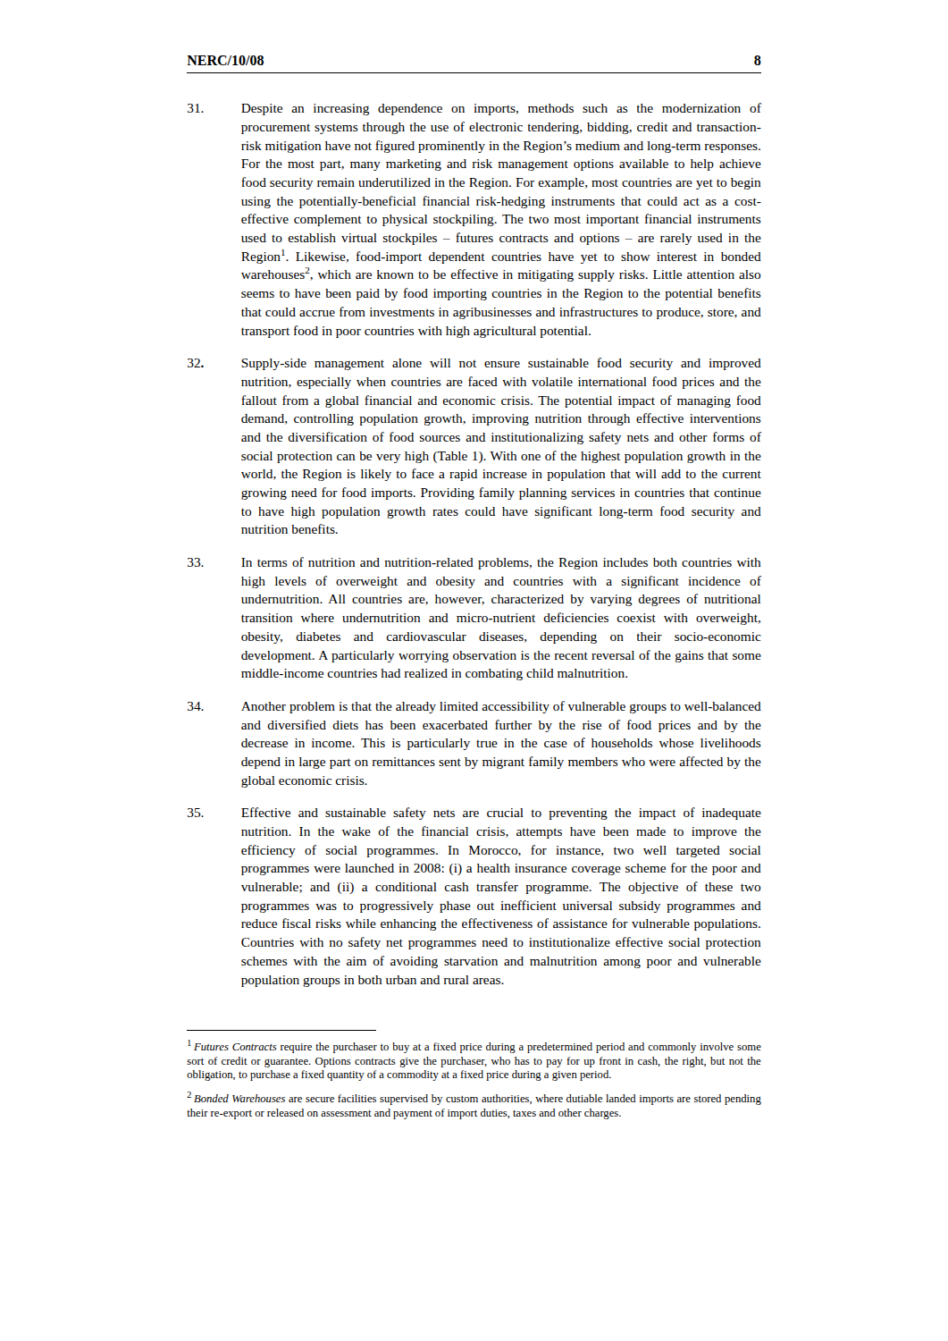NERC/10/08 8
31.
Despite an increasing dependence on imports, methods such as the modernization of procurement systems through the use of electronic tendering, bidding, credit and transaction-risk mitigation have not figured prominently in the Region’s medium and long-term responses. For the most part, many marketing and risk management options available to help achieve food security remain underutilized in the Region. For example, most countries are yet to begin using the potentially-beneficial financial risk-hedging instruments that could act as a cost-effective complement to physical stockpiling. The two most important financial instruments used to establish virtual stockpiles – futures contracts and options – are rarely used in the Region1. Likewise, food-import dependent countries have yet to show interest in bonded warehouses2, which are known to be effective in mitigating supply risks. Little attention also seems to have been paid by food importing countries in the Region to the potential benefits that could accrue from investments in agribusinesses and infrastructures to produce, store, and transport food in poor countries with high agricultural potential.
32.
Supply-side management alone will not ensure sustainable food security and improved nutrition, especially when countries are faced with volatile international food prices and the fallout from a global financial and economic crisis. The potential impact of managing food demand, controlling population growth, improving nutrition through effective interventions and the diversification of food sources and institutionalizing safety nets and other forms of social protection can be very high (Table 1). With one of the highest population growth in the world, the Region is likely to face a rapid increase in population that will add to the current growing need for food imports. Providing family planning services in countries that continue to have high population growth rates could have significant long-term food security and nutrition benefits.
33.
In terms of nutrition and nutrition-related problems, the Region includes both countries with high levels of overweight and obesity and countries with a significant incidence of undernutrition. All countries are, however, characterized by varying degrees of nutritional transition where undernutrition and micro-nutrient deficiencies coexist with overweight, obesity, diabetes and cardiovascular diseases, depending on their socio-economic development. A particularly worrying observation is the recent reversal of the gains that some middle-income countries had realized in combating child malnutrition.
34.
Another problem is that the already limited accessibility of vulnerable groups to well-balanced and diversified diets has been exacerbated further by the rise of food prices and by the decrease in income. This is particularly true in the case of households whose livelihoods depend in large part on remittances sent by migrant family members who were affected by the global economic crisis.
35.
Effective and sustainable safety nets are crucial to preventing the impact of inadequate nutrition. In the wake of the financial crisis, attempts have been made to improve the efficiency of social programmes. In Morocco, for instance, two well targeted social programmes were launched in 2008: (i) a health insurance coverage scheme for the poor and vulnerable; and (ii) a conditional cash transfer programme. The objective of these two programmes was to progressively phase out inefficient universal subsidy programmes and reduce fiscal risks while enhancing the effectiveness of assistance for vulnerable populations. Countries with no safety net programmes need to institutionalize effective social protection schemes with the aim of avoiding starvation and malnutrition among poor and vulnerable population groups in both urban and rural areas.
1 Futures Contracts require the purchaser to buy at a fixed price during a predetermined period and commonly involve some sort of credit or guarantee. Options contracts give the purchaser, who has to pay for up front in cash, the right, but not the obligation, to purchase a fixed quantity of a commodity at a fixed price during a given period.
2 Bonded Warehouses are secure facilities supervised by custom authorities, where dutiable landed imports are stored pending their re-export or released on assessment and payment of import duties, taxes and other charges.